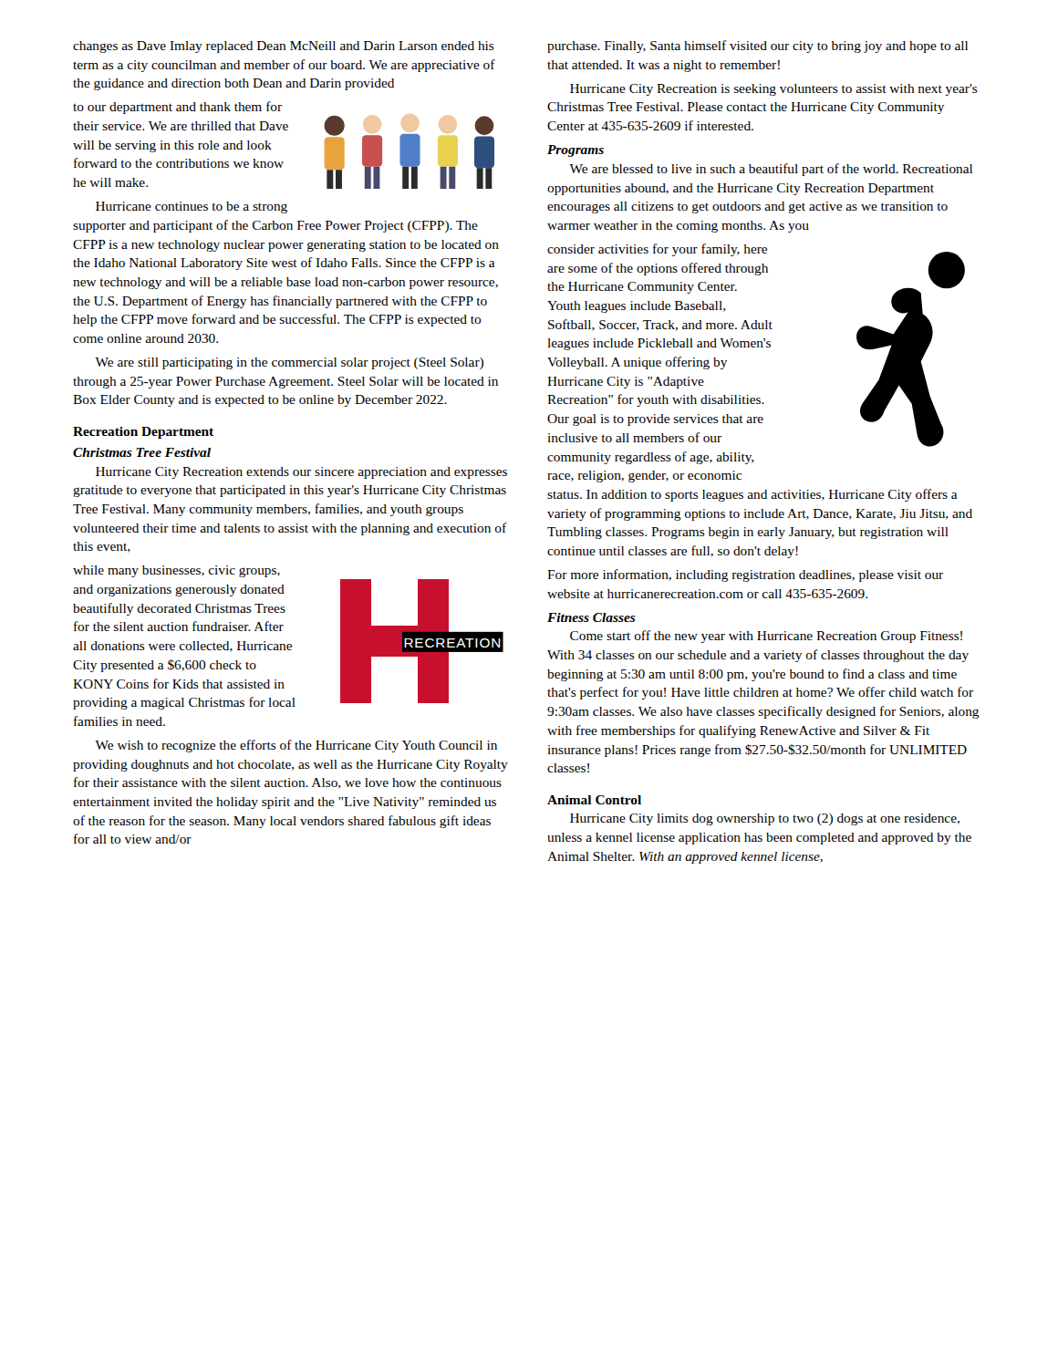changes as Dave Imlay replaced Dean McNeill and Darin Larson ended his term as a city councilman and member of our board. We are appreciative of the guidance and direction both Dean and Darin provided
to our department and thank them for their service. We are thrilled that Dave will be serving in this role and look forward to the contributions we know he will make.
Hurricane continues to be a strong supporter and participant of the Carbon Free Power Project (CFPP). The CFPP is a new technology nuclear power generating station to be located on the Idaho National Laboratory Site west of Idaho Falls. Since the CFPP is a new technology and will be a reliable base load non-carbon power resource, the U.S. Department of Energy has financially partnered with the CFPP to help the CFPP move forward and be successful. The CFPP is expected to come online around 2030.
We are still participating in the commercial solar project (Steel Solar) through a 25-year Power Purchase Agreement. Steel Solar will be located in Box Elder County and is expected to be online by December 2022.
Recreation Department
Christmas Tree Festival
Hurricane City Recreation extends our sincere appreciation and expresses gratitude to everyone that participated in this year's Hurricane City Christmas Tree Festival. Many community members, families, and youth groups volunteered their time and talents to assist with the planning and execution of this event,
while many businesses, civic groups, and organizations generously donated beautifully decorated Christmas Trees for the silent auction fundraiser. After all donations were collected, Hurricane City presented a $6,600 check to KONY Coins for Kids that assisted in providing a magical Christmas for local families in need.
We wish to recognize the efforts of the Hurricane City Youth Council in providing doughnuts and hot chocolate, as well as the Hurricane City Royalty for their assistance with the silent auction. Also, we love how the continuous entertainment invited the holiday spirit and the "Live Nativity" reminded us of the reason for the season. Many local vendors shared fabulous gift ideas for all to view and/or
purchase. Finally, Santa himself visited our city to bring joy and hope to all that attended. It was a night to remember!
Hurricane City Recreation is seeking volunteers to assist with next year's Christmas Tree Festival. Please contact the Hurricane City Community Center at 435-635-2609 if interested.
Programs
We are blessed to live in such a beautiful part of the world. Recreational opportunities abound, and the Hurricane City Recreation Department encourages all citizens to get outdoors and get active as we transition to warmer weather in the coming months. As you
consider activities for your family, here are some of the options offered through the Hurricane Community Center. Youth leagues include Baseball, Softball, Soccer, Track, and more. Adult leagues include Pickleball and Women's Volleyball. A unique offering by Hurricane City is "Adaptive Recreation" for youth with disabilities. Our goal is to provide services that are inclusive to all members of our community regardless of age, ability, race, religion, gender, or economic status. In addition to sports leagues and activities, Hurricane City offers a variety of programming options to include Art, Dance, Karate, Jiu Jitsu, and Tumbling classes. Programs begin in early January, but registration will continue until classes are full, so don't delay!
For more information, including registration deadlines, please visit our website at hurricanerecreation.com or call 435-635-2609.
Fitness Classes
Come start off the new year with Hurricane Recreation Group Fitness! With 34 classes on our schedule and a variety of classes throughout the day beginning at 5:30 am until 8:00 pm, you're bound to find a class and time that's perfect for you! Have little children at home? We offer child watch for 9:30am classes. We also have classes specifically designed for Seniors, along with free memberships for qualifying RenewActive and Silver & Fit insurance plans! Prices range from $27.50-$32.50/month for UNLIMITED classes!
Animal Control
Hurricane City limits dog ownership to two (2) dogs at one residence, unless a kennel license application has been completed and approved by the Animal Shelter. With an approved kennel license,